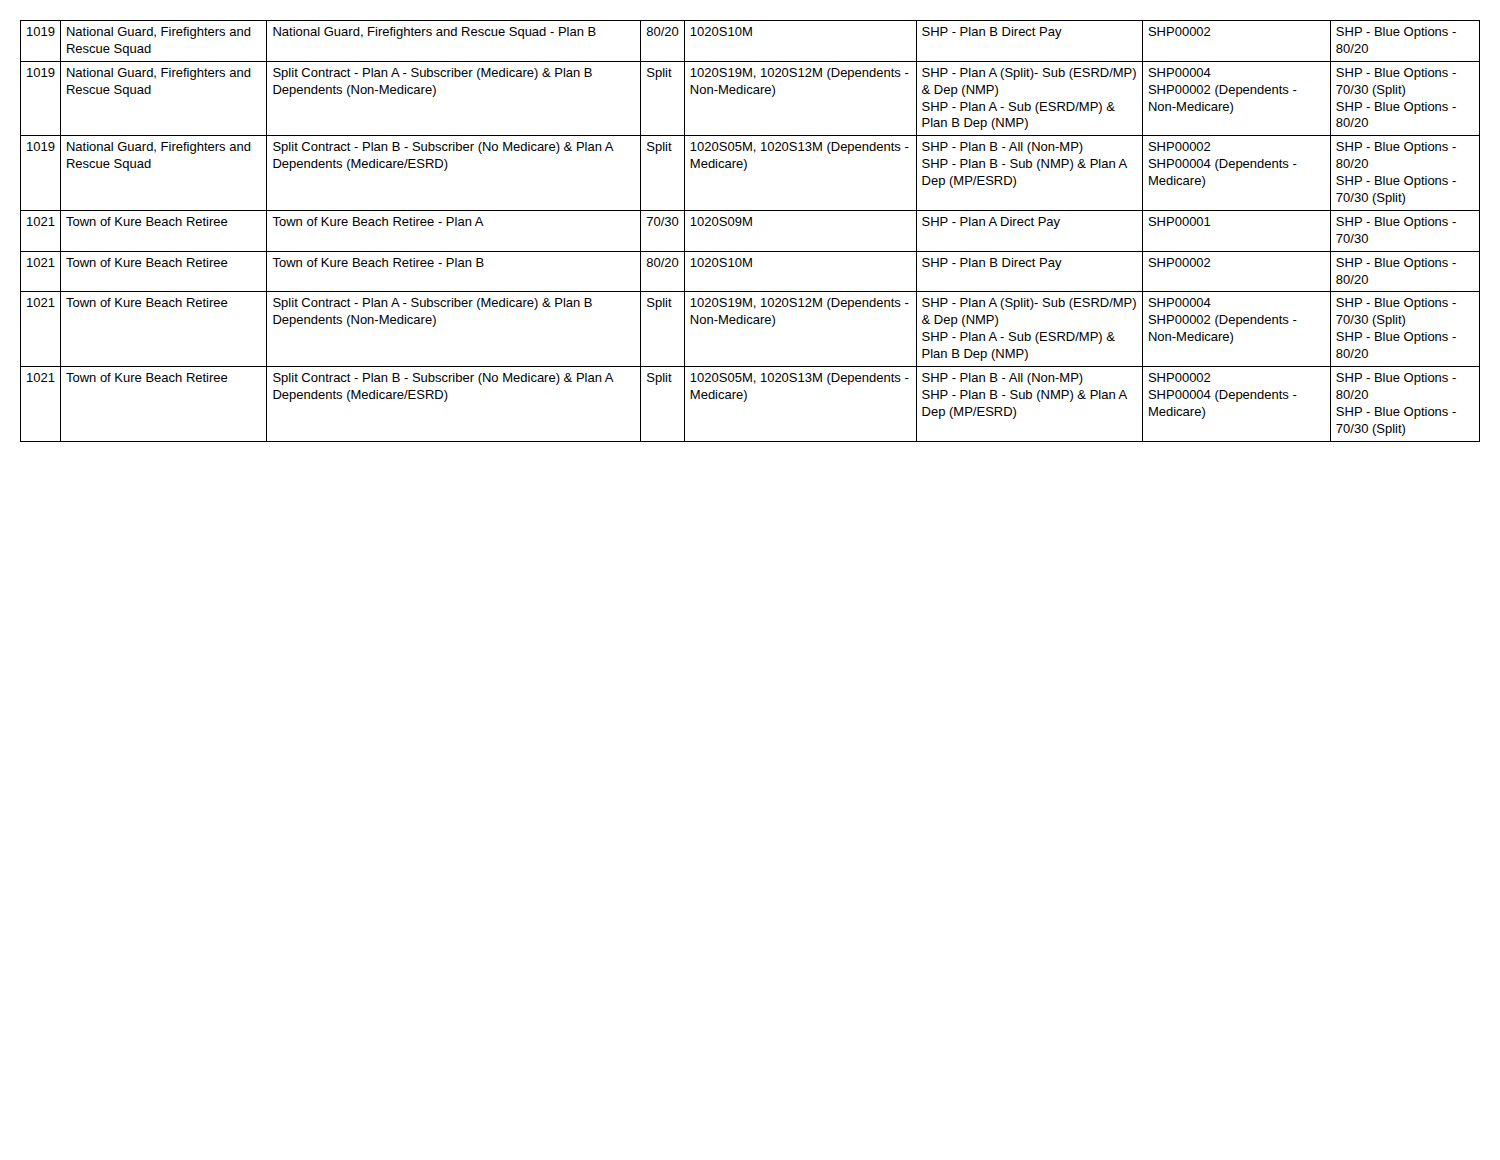| 1019 | National Guard, Firefighters and Rescue Squad | National Guard, Firefighters and Rescue Squad - Plan B | 80/20 | 1020S10M | SHP - Plan B Direct Pay | SHP00002 | SHP - Blue Options - 80/20 |
| 1019 | National Guard, Firefighters and Rescue Squad | Split Contract - Plan A - Subscriber (Medicare) & Plan B Dependents (Non-Medicare) | Split | 1020S19M, 1020S12M (Dependents - Non-Medicare) | SHP - Plan A (Split)- Sub (ESRD/MP) & Dep (NMP) SHP - Plan A - Sub (ESRD/MP) & Plan B Dep (NMP) | SHP00004 SHP00002 (Dependents - Non-Medicare) | SHP - Blue Options - 70/30 (Split) SHP - Blue Options - 80/20 |
| 1019 | National Guard, Firefighters and Rescue Squad | Split Contract - Plan B - Subscriber (No Medicare) & Plan A Dependents (Medicare/ESRD) | Split | 1020S05M, 1020S13M (Dependents - Medicare) | SHP - Plan B - All (Non-MP) SHP - Plan B - Sub (NMP) & Plan A Dep (MP/ESRD) | SHP00002 SHP00004 (Dependents - Medicare) | SHP - Blue Options - 80/20 SHP - Blue Options - 70/30 (Split) |
| 1021 | Town of Kure Beach Retiree | Town of Kure Beach Retiree - Plan A | 70/30 | 1020S09M | SHP - Plan A Direct Pay | SHP00001 | SHP - Blue Options - 70/30 |
| 1021 | Town of Kure Beach Retiree | Town of Kure Beach Retiree - Plan B | 80/20 | 1020S10M | SHP - Plan B Direct Pay | SHP00002 | SHP - Blue Options - 80/20 |
| 1021 | Town of Kure Beach Retiree | Split Contract - Plan A - Subscriber (Medicare) & Plan B Dependents (Non-Medicare) | Split | 1020S19M, 1020S12M (Dependents - Non-Medicare) | SHP - Plan A (Split)- Sub (ESRD/MP) & Dep (NMP) SHP - Plan A - Sub (ESRD/MP) & Plan B Dep (NMP) | SHP00004 SHP00002 (Dependents - Non-Medicare) | SHP - Blue Options - 70/30 (Split) SHP - Blue Options - 80/20 |
| 1021 | Town of Kure Beach Retiree | Split Contract - Plan B - Subscriber (No Medicare) & Plan A Dependents (Medicare/ESRD) | Split | 1020S05M, 1020S13M (Dependents - Medicare) | SHP - Plan B - All (Non-MP) SHP - Plan B - Sub (NMP) & Plan A Dep (MP/ESRD) | SHP00002 SHP00004 (Dependents - Medicare) | SHP - Blue Options - 80/20 SHP - Blue Options - 70/30 (Split) |